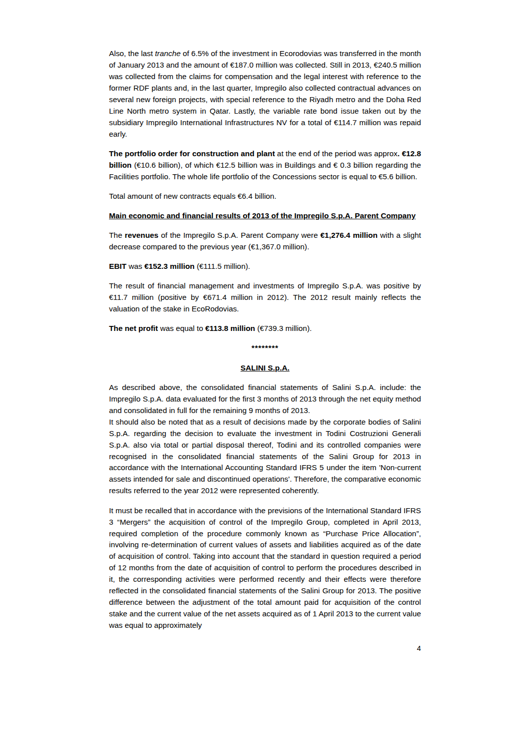Also, the last tranche of 6.5% of the investment in Ecorodovias was transferred in the month of January 2013 and the amount of €187.0 million was collected. Still in 2013, €240.5 million was collected from the claims for compensation and the legal interest with reference to the former RDF plants and, in the last quarter, Impregilo also collected contractual advances on several new foreign projects, with special reference to the Riyadh metro and the Doha Red Line North metro system in Qatar. Lastly, the variable rate bond issue taken out by the subsidiary Impregilo International Infrastructures NV for a total of €114.7 million was repaid early.
The portfolio order for construction and plant at the end of the period was approx. €12.8 billion (€10.6 billion), of which €12.5 billion was in Buildings and € 0.3 billion regarding the Facilities portfolio. The whole life portfolio of the Concessions sector is equal to €5.6 billion.
Total amount of new contracts equals €6.4 billion.
Main economic and financial results of 2013 of the Impregilo S.p.A. Parent Company
The revenues of the Impregilo S.p.A. Parent Company were €1,276.4 million with a slight decrease compared to the previous year (€1,367.0 million).
EBIT was €152.3 million (€111.5 million).
The result of financial management and investments of Impregilo S.p.A. was positive by €11.7 million (positive by €671.4 million in 2012). The 2012 result mainly reflects the valuation of the stake in EcoRodovias.
The net profit was equal to €113.8 million (€739.3 million).
********
SALINI S.p.A.
As described above, the consolidated financial statements of Salini S.p.A. include: the Impregilo S.p.A. data evaluated for the first 3 months of 2013 through the net equity method and consolidated in full for the remaining 9 months of 2013.
It should also be noted that as a result of decisions made by the corporate bodies of Salini S.p.A. regarding the decision to evaluate the investment in Todini Costruzioni Generali S.p.A. also via total or partial disposal thereof, Todini and its controlled companies were recognised in the consolidated financial statements of the Salini Group for 2013 in accordance with the International Accounting Standard IFRS 5 under the item 'Non-current assets intended for sale and discontinued operations'. Therefore, the comparative economic results referred to the year 2012 were represented coherently.
It must be recalled that in accordance with the previsions of the International Standard IFRS 3 “Mergers” the acquisition of control of the Impregilo Group, completed in April 2013, required completion of the procedure commonly known as “Purchase Price Allocation”, involving re-determination of current values of assets and liabilities acquired as of the date of acquisition of control. Taking into account that the standard in question required a period of 12 months from the date of acquisition of control to perform the procedures described in it, the corresponding activities were performed recently and their effects were therefore reflected in the consolidated financial statements of the Salini Group for 2013. The positive difference between the adjustment of the total amount paid for acquisition of the control stake and the current value of the net assets acquired as of 1 April 2013 to the current value was equal to approximately
4